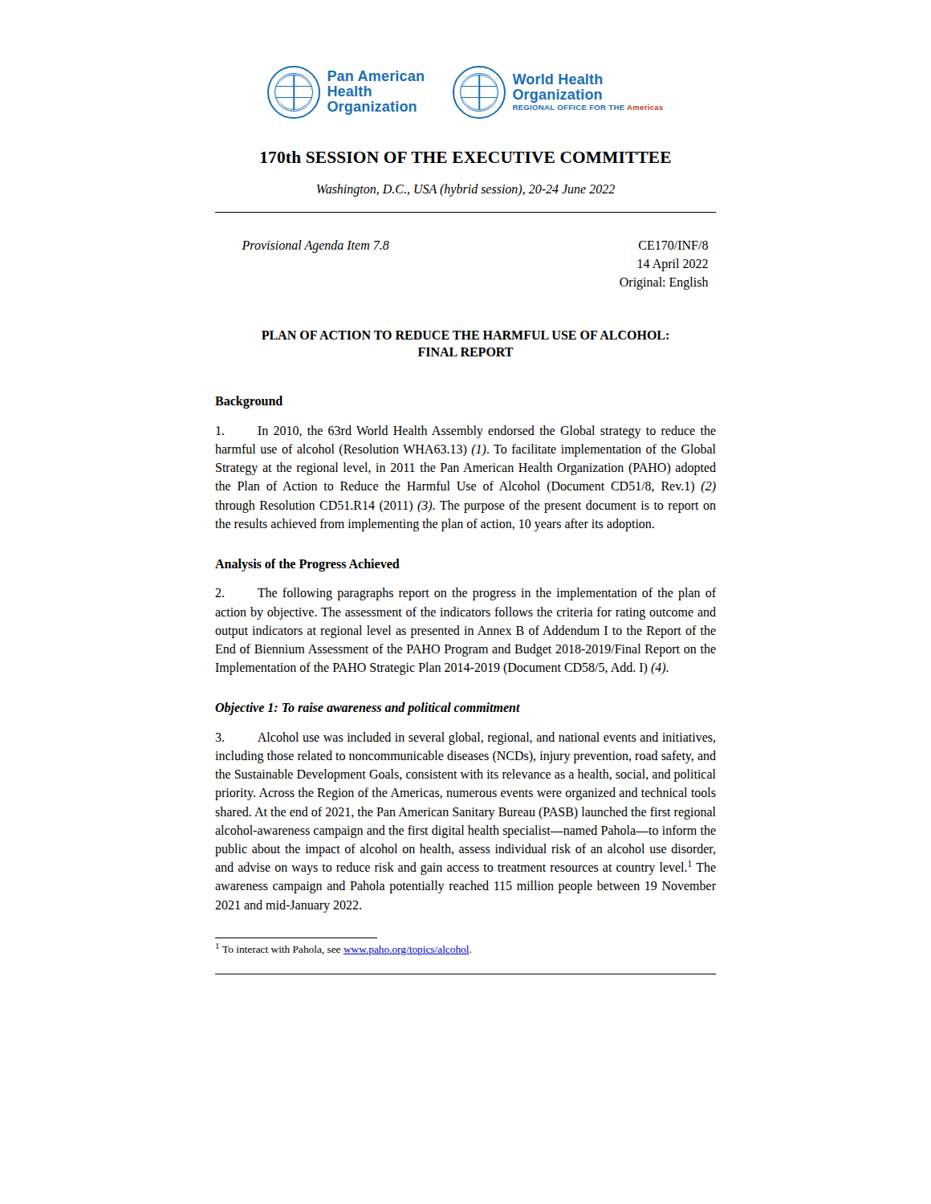Pan American
Health
Organization
World Health
Organization REGIONAL OFFICE FOR THE Americas
170th SESSION OF THE EXECUTIVE COMMITTEE
Washington, D.C., USA (hybrid session), 20-24 June 2022
Provisional Agenda Item 7.8
CE170/INF/8
14 April 2022
Original: English
Plan of Action to Reduce the Harmful Use of Alcohol:
Final Report
Background
1. In 2010, the 63rd World Health Assembly endorsed the Global strategy to reduce the harmful use of alcohol (Resolution WHA63.13) (1). To facilitate implementation of the Global Strategy at the regional level, in 2011 the Pan American Health Organization (PAHO) adopted the Plan of Action to Reduce the Harmful Use of Alcohol (Document CD51/8, Rev.1) (2) through Resolution CD51.R14 (2011) (3). The purpose of the present document is to report on the results achieved from implementing the plan of action, 10 years after its adoption.
Analysis of the Progress Achieved
2. The following paragraphs report on the progress in the implementation of the plan of action by objective. The assessment of the indicators follows the criteria for rating outcome and output indicators at regional level as presented in Annex B of Addendum I to the Report of the End of Biennium Assessment of the PAHO Program and Budget 2018-2019/Final Report on the Implementation of the PAHO Strategic Plan 2014-2019 (Document CD58/5, Add. I) (4).
Objective 1: To raise awareness and political commitment
3. Alcohol use was included in several global, regional, and national events and initiatives, including those related to noncommunicable diseases (NCDs), injury prevention, road safety, and the Sustainable Development Goals, consistent with its relevance as a health, social, and political priority. Across the Region of the Americas, numerous events were organized and technical tools shared. At the end of 2021, the Pan American Sanitary Bureau (PASB) launched the first regional alcohol-awareness campaign and the first digital health specialist—named Pahola—to inform the public about the impact of alcohol on health, assess individual risk of an alcohol use disorder, and advise on ways to reduce risk and gain access to treatment resources at country level.1 The awareness campaign and Pahola potentially reached 115 million people between 19 November 2021 and mid-January 2022.
1To interact with Pahola, see www.paho.org/topics/alcohol.